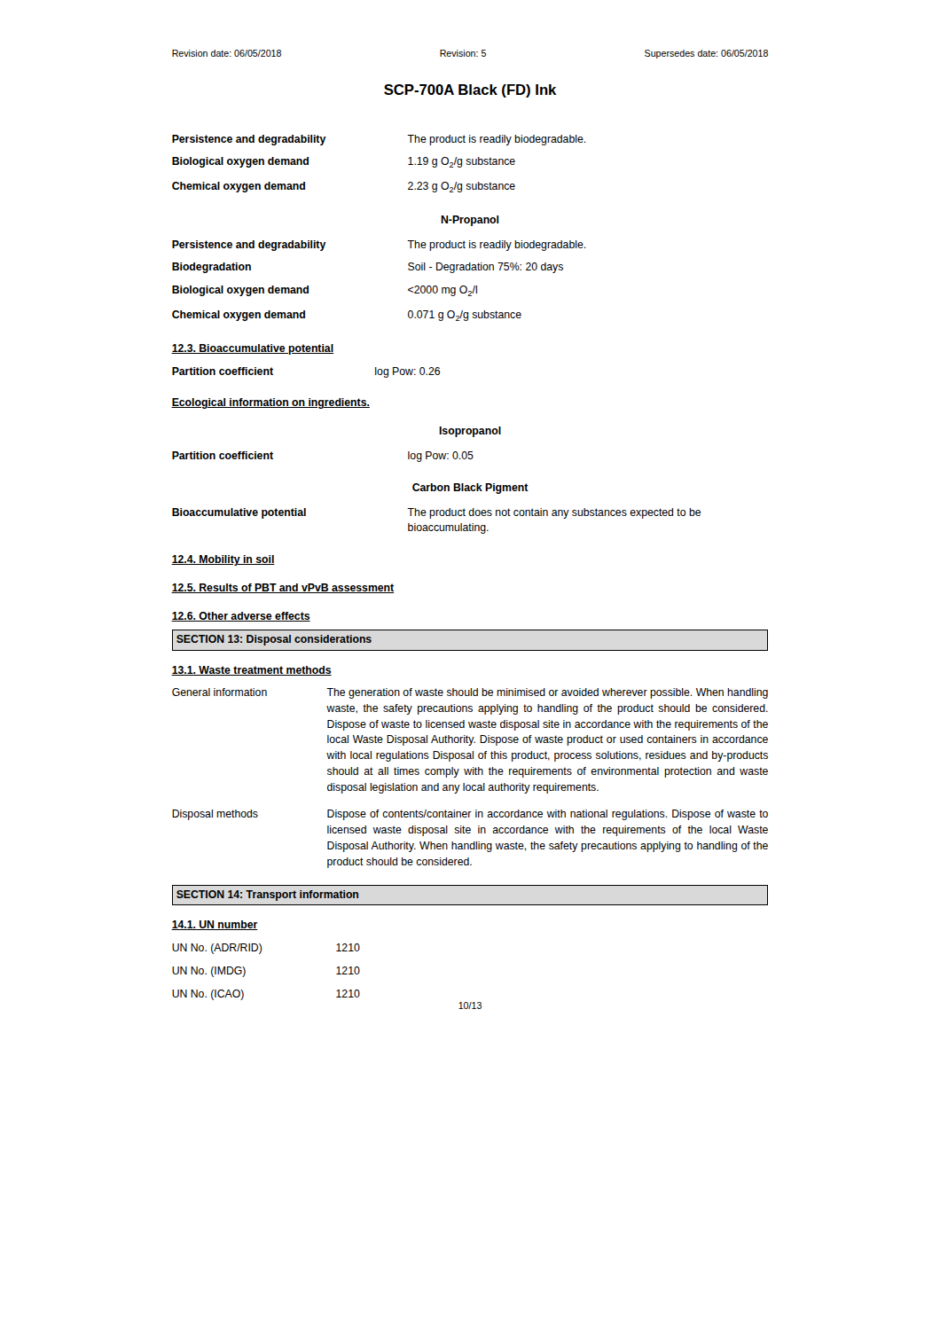Revision date: 06/05/2018 Revision: 5 Supersedes date: 06/05/2018
SCP-700A Black (FD) Ink
| Persistence and degradability | The product is readily biodegradable. |
| Biological oxygen demand | 1.19 g O 2 /g substance |
| Chemical oxygen demand | 2.23 g O 2 /g substance |
N-Propanol
| Persistence and degradability | The product is readily biodegradable. |
| Biodegradation | Soil - Degradation 75%: 20 days |
| Biological oxygen demand | <2000 mg O 2 /l |
| Chemical oxygen demand | 0.071 g O 2 /g substance |
12.3. Bioaccumulative potential
| Partition coefficient | log Pow: 0.26 |
Ecological information on ingredients.
Isopropanol
| Partition coefficient | log Pow: 0.05 |
Carbon Black Pigment
| Bioaccumulative potential | The product does not contain any substances expected to be bioaccumulating. |
12.4. Mobility in soil
12.5. Results of PBT and vPvB assessment
12.6. Other adverse effects
SECTION 13: Disposal considerations
13.1. Waste treatment methods
| General information | The generation of waste should be minimised or avoided wherever possible. When handling waste, the safety precautions applying to handling of the product should be considered. Dispose of waste to licensed waste disposal site in accordance with the requirements of the local Waste Disposal Authority. Dispose of waste product or used containers in accordance with local regulations Disposal of this product, process solutions, residues and by-products should at all times comply with the requirements of environmental protection and waste disposal legislation and any local authority requirements. |
| Disposal methods | Dispose of contents/container in accordance with national regulations. Dispose of waste to licensed waste disposal site in accordance with the requirements of the local Waste Disposal Authority. When handling waste, the safety precautions applying to handling of the product should be considered. |
SECTION 14: Transport information
14.1. UN number
| UN No. (ADR/RID) | 1210 |
| UN No. (IMDG) | 1210 |
| UN No. (ICAO) | 1210 |
10/13